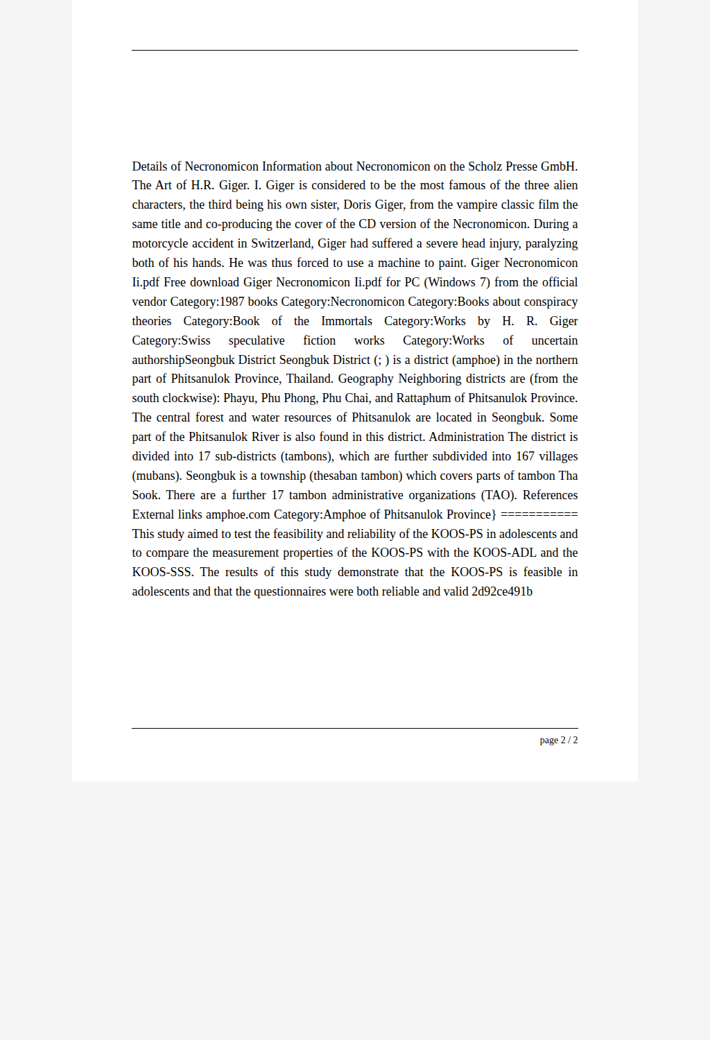Details of Necronomicon Information about Necronomicon on the Scholz Presse GmbH. The Art of H.R. Giger. I. Giger is considered to be the most famous of the three alien characters, the third being his own sister, Doris Giger, from the vampire classic film the same title and co-producing the cover of the CD version of the Necronomicon. During a motorcycle accident in Switzerland, Giger had suffered a severe head injury, paralyzing both of his hands. He was thus forced to use a machine to paint. Giger Necronomicon Ii.pdf Free download Giger Necronomicon Ii.pdf for PC (Windows 7) from the official vendor Category:1987 books Category:Necronomicon Category:Books about conspiracy theories Category:Book of the Immortals Category:Works by H. R. Giger Category:Swiss speculative fiction works Category:Works of uncertain authorshipSeongbuk District Seongbuk District (; ) is a district (amphoe) in the northern part of Phitsanulok Province, Thailand. Geography Neighboring districts are (from the south clockwise): Phayu, Phu Phong, Phu Chai, and Rattaphum of Phitsanulok Province. The central forest and water resources of Phitsanulok are located in Seongbuk. Some part of the Phitsanulok River is also found in this district. Administration The district is divided into 17 sub-districts (tambons), which are further subdivided into 167 villages (mubans). Seongbuk is a township (thesaban tambon) which covers parts of tambon Tha Sook. There are a further 17 tambon administrative organizations (TAO). References External links amphoe.com Category:Amphoe of Phitsanulok Province} =========== This study aimed to test the feasibility and reliability of the KOOS-PS in adolescents and to compare the measurement properties of the KOOS-PS with the KOOS-ADL and the KOOS-SSS. The results of this study demonstrate that the KOOS-PS is feasible in adolescents and that the questionnaires were both reliable and valid 2d92ce491b
page 2 / 2